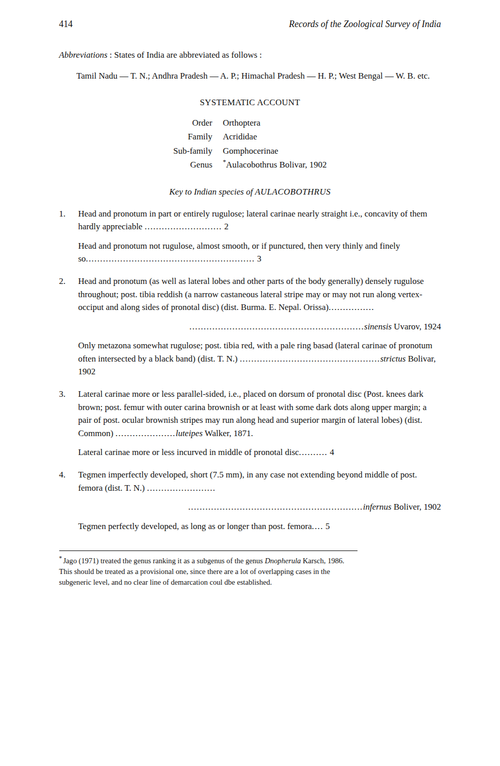414 Records of the Zoological Survey of India
Abbreviations : States of India are abbreviated as follows :
Tamil Nadu — T. N.; Andhra Pradesh — A. P.; Himachal Pradesh — H. P.; West Bengal — W. B. etc.
SYSTEMATIC ACCOUNT
| Order | Orthoptera |
| Family | Acrididae |
| Sub-family | Gomphocerinae |
| Genus | * Aulacobothrus Bolivar, 1902 |
Key to Indian species of AULACOBOTHRUS
Head and pronotum in part or entirely rugulose; lateral carinae nearly straight i.e., concavity of them hardly appreciable ........................... 2
Head and pronotum not rugulose, almost smooth, or if punctured, then very thinly and finely so........................................................... 3
Head and pronotum (as well as lateral lobes and other parts of the body generally) densely rugulose throughout; post. tibia reddish (a narrow castaneous lateral stripe may or may not run along vertex-occiput and along sides of pronotal disc) (dist. Burma. E. Nepal. Orissa)................
............................................................. sinensis Uvarov, 1924
Only metazona somewhat rugulose; post. tibia red, with a pale ring basad (lateral carinae of pronotum often intersected by a black band) (dist. T. N.) ................................................. strictus Bolivar, 1902
Lateral carinae more or less parallel-sided, i.e., placed on dorsum of pronotal disc (Post. knees dark brown; post. femur with outer carina brownish or at least with some dark dots along upper margin; a pair of post. ocular brownish stripes may run along head and superior margin of lateral lobes) (dist. Common) ..................... luteipes Walker, 1871.
Lateral carinae more or less incurved in middle of pronotal disc.......... 4
Tegmen imperfectly developed, short (7.5 mm), in any case not extending beyond middle of post. femora (dist. T. N.) ........................
............................................................. infernus Boliver, 1902
Tegmen perfectly developed, as long as or longer than post. femora.... 5
*Jago (1971) treated the genus ranking it as a subgenus of the genus Dnopherula Karsch, 1986. This should be treated as a provisional one, since there are a lot of overlapping cases in the subgeneric level, and no clear line of demarcation coul dbe established.